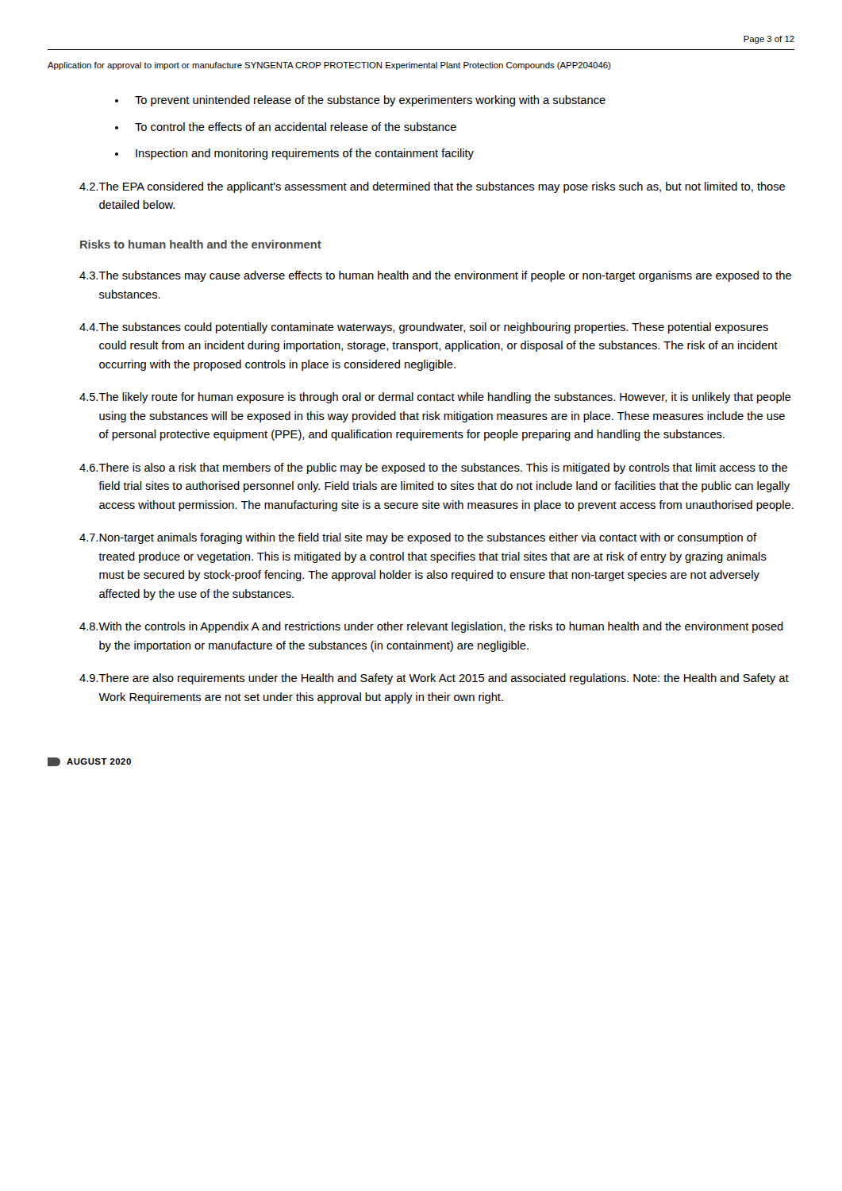Page 3 of 12
Application for approval to import or manufacture SYNGENTA CROP PROTECTION Experimental Plant Protection Compounds (APP204046)
To prevent unintended release of the substance by experimenters working with a substance
To control the effects of an accidental release of the substance
Inspection and monitoring requirements of the containment facility
4.2.
The EPA considered the applicant's assessment and determined that the substances may pose risks such as, but not limited to, those detailed below.
Risks to human health and the environment
4.3.
The substances may cause adverse effects to human health and the environment if people or non-target organisms are exposed to the substances.
4.4.
The substances could potentially contaminate waterways, groundwater, soil or neighbouring properties. These potential exposures could result from an incident during importation, storage, transport, application, or disposal of the substances. The risk of an incident occurring with the proposed controls in place is considered negligible.
4.5.
The likely route for human exposure is through oral or dermal contact while handling the substances. However, it is unlikely that people using the substances will be exposed in this way provided that risk mitigation measures are in place. These measures include the use of personal protective equipment (PPE), and qualification requirements for people preparing and handling the substances.
4.6.
There is also a risk that members of the public may be exposed to the substances. This is mitigated by controls that limit access to the field trial sites to authorised personnel only. Field trials are limited to sites that do not include land or facilities that the public can legally access without permission. The manufacturing site is a secure site with measures in place to prevent access from unauthorised people.
4.7.
Non-target animals foraging within the field trial site may be exposed to the substances either via contact with or consumption of treated produce or vegetation. This is mitigated by a control that specifies that trial sites that are at risk of entry by grazing animals must be secured by stock-proof fencing. The approval holder is also required to ensure that non-target species are not adversely affected by the use of the substances.
4.8.
With the controls in Appendix A and restrictions under other relevant legislation, the risks to human health and the environment posed by the importation or manufacture of the substances (in containment) are negligible.
4.9.
There are also requirements under the Health and Safety at Work Act 2015 and associated regulations. Note: the Health and Safety at Work Requirements are not set under this approval but apply in their own right.
AUGUST 2020